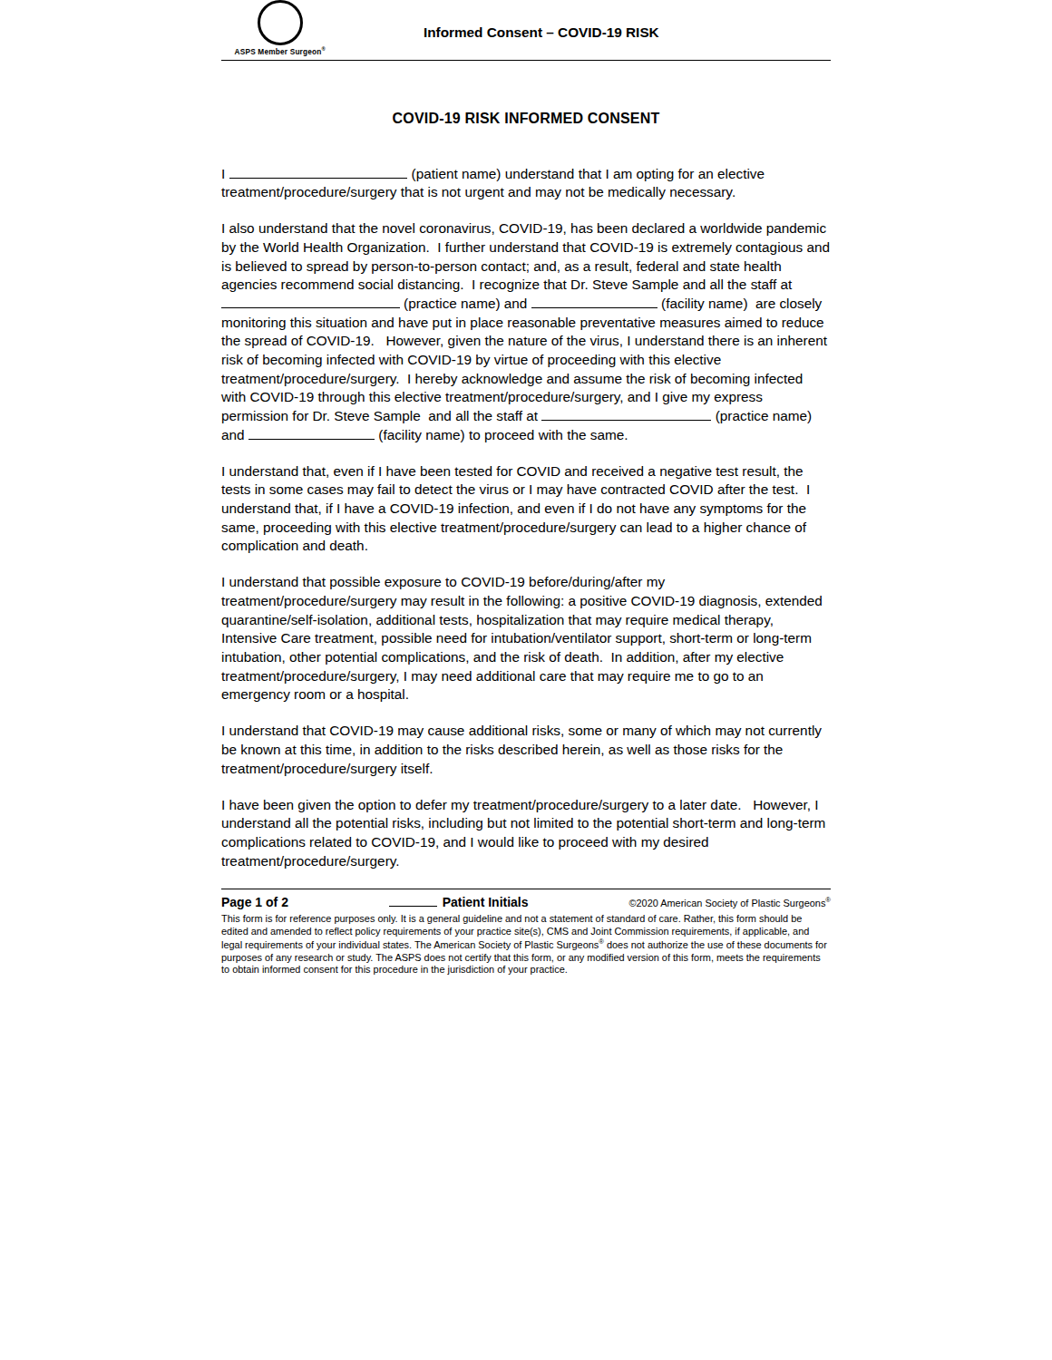ASPS Member Surgeon®
Informed Consent – COVID-19 RISK
COVID-19 RISK INFORMED CONSENT
I (patient name) understand that I am opting for an elective treatment/procedure/surgery that is not urgent and may not be medically necessary.
I also understand that the novel coronavirus, COVID-19, has been declared a worldwide pandemic by the World Health Organization. I further understand that COVID-19 is extremely contagious and is believed to spread by person-to-person contact; and, as a result, federal and state health agencies recommend social distancing. I recognize that Dr. Steve Sample and all the staff at (practice name) and (facility name) are closely monitoring this situation and have put in place reasonable preventative measures aimed to reduce the spread of COVID-19. However, given the nature of the virus, I understand there is an inherent risk of becoming infected with COVID-19 by virtue of proceeding with this elective treatment/procedure/surgery. I hereby acknowledge and assume the risk of becoming infected with COVID-19 through this elective treatment/procedure/surgery, and I give my express permission for Dr. Steve Sample and all the staff at (practice name) and (facility name) to proceed with the same.
I understand that, even if I have been tested for COVID and received a negative test result, the tests in some cases may fail to detect the virus or I may have contracted COVID after the test. I understand that, if I have a COVID-19 infection, and even if I do not have any symptoms for the same, proceeding with this elective treatment/procedure/surgery can lead to a higher chance of complication and death.
I understand that possible exposure to COVID-19 before/during/after my treatment/procedure/surgery may result in the following: a positive COVID-19 diagnosis, extended quarantine/self-isolation, additional tests, hospitalization that may require medical therapy, Intensive Care treatment, possible need for intubation/ventilator support, short-term or long-term intubation, other potential complications, and the risk of death. In addition, after my elective treatment/procedure/surgery, I may need additional care that may require me to go to an emergency room or a hospital.
I understand that COVID-19 may cause additional risks, some or many of which may not currently be known at this time, in addition to the risks described herein, as well as those risks for the treatment/procedure/surgery itself.
I have been given the option to defer my treatment/procedure/surgery to a later date. However, I understand all the potential risks, including but not limited to the potential short-term and long-term complications related to COVID-19, and I would like to proceed with my desired treatment/procedure/surgery.
Page 1 of 2 Patient Initials ©2020 American Society of Plastic Surgeons®
This form is for reference purposes only. It is a general guideline and not a statement of standard of care. Rather, this form should be edited and amended to reflect policy requirements of your practice site(s), CMS and Joint Commission requirements, if applicable, and legal requirements of your individual states. The American Society of Plastic Surgeons® does not authorize the use of these documents for purposes of any research or study. The ASPS does not certify that this form, or any modified version of this form, meets the requirements to obtain informed consent for this procedure in the jurisdiction of your practice.